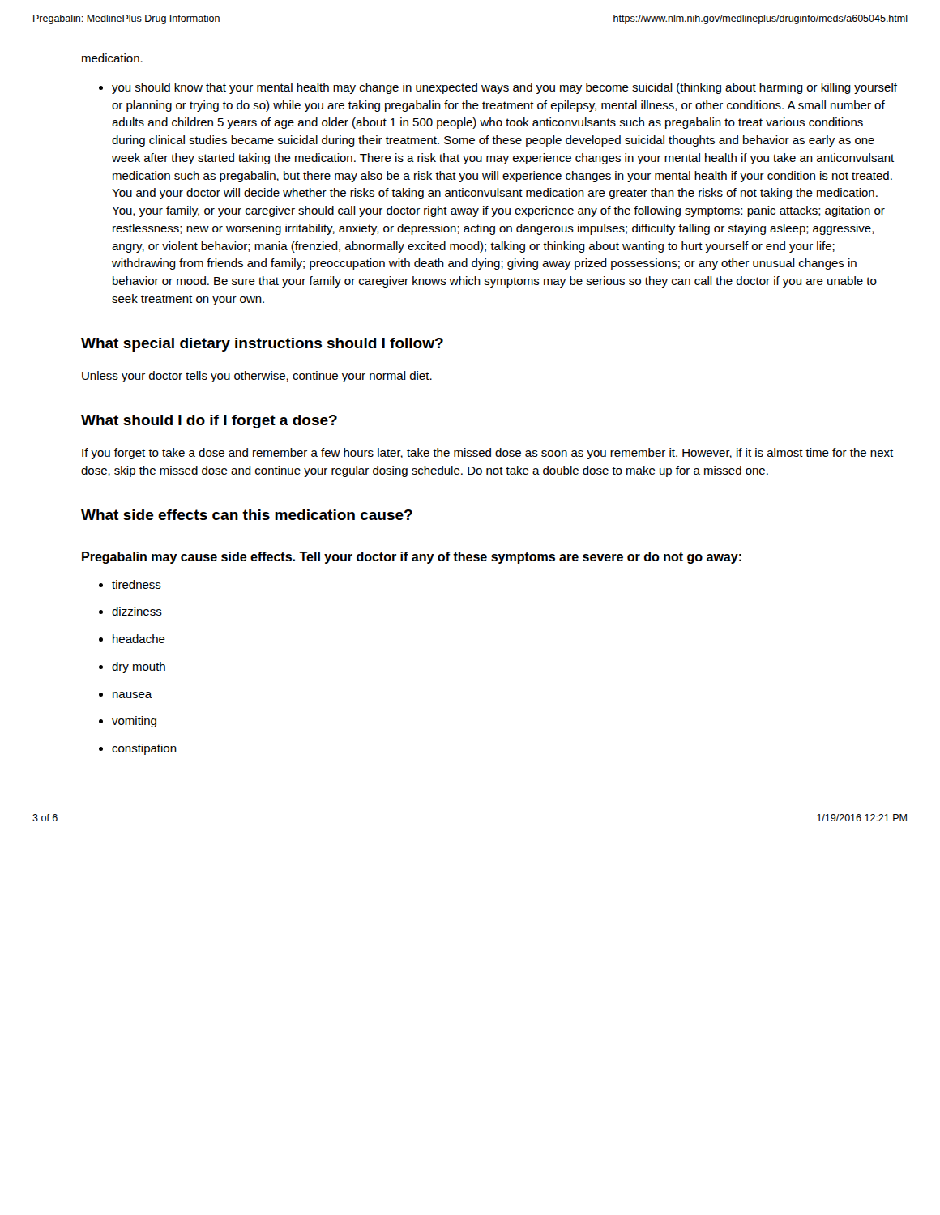Pregabalin: MedlinePlus Drug Information https://www.nlm.nih.gov/medlineplus/druginfo/meds/a605045.html
medication.
you should know that your mental health may change in unexpected ways and you may become suicidal (thinking about harming or killing yourself or planning or trying to do so) while you are taking pregabalin for the treatment of epilepsy, mental illness, or other conditions. A small number of adults and children 5 years of age and older (about 1 in 500 people) who took anticonvulsants such as pregabalin to treat various conditions during clinical studies became suicidal during their treatment. Some of these people developed suicidal thoughts and behavior as early as one week after they started taking the medication. There is a risk that you may experience changes in your mental health if you take an anticonvulsant medication such as pregabalin, but there may also be a risk that you will experience changes in your mental health if your condition is not treated. You and your doctor will decide whether the risks of taking an anticonvulsant medication are greater than the risks of not taking the medication. You, your family, or your caregiver should call your doctor right away if you experience any of the following symptoms: panic attacks; agitation or restlessness; new or worsening irritability, anxiety, or depression; acting on dangerous impulses; difficulty falling or staying asleep; aggressive, angry, or violent behavior; mania (frenzied, abnormally excited mood); talking or thinking about wanting to hurt yourself or end your life; withdrawing from friends and family; preoccupation with death and dying; giving away prized possessions; or any other unusual changes in behavior or mood. Be sure that your family or caregiver knows which symptoms may be serious so they can call the doctor if you are unable to seek treatment on your own.
What special dietary instructions should I follow?
Unless your doctor tells you otherwise, continue your normal diet.
What should I do if I forget a dose?
If you forget to take a dose and remember a few hours later, take the missed dose as soon as you remember it. However, if it is almost time for the next dose, skip the missed dose and continue your regular dosing schedule. Do not take a double dose to make up for a missed one.
What side effects can this medication cause?
Pregabalin may cause side effects. Tell your doctor if any of these symptoms are severe or do not go away:
tiredness
dizziness
headache
dry mouth
nausea
vomiting
constipation
3 of 6 1/19/2016 12:21 PM